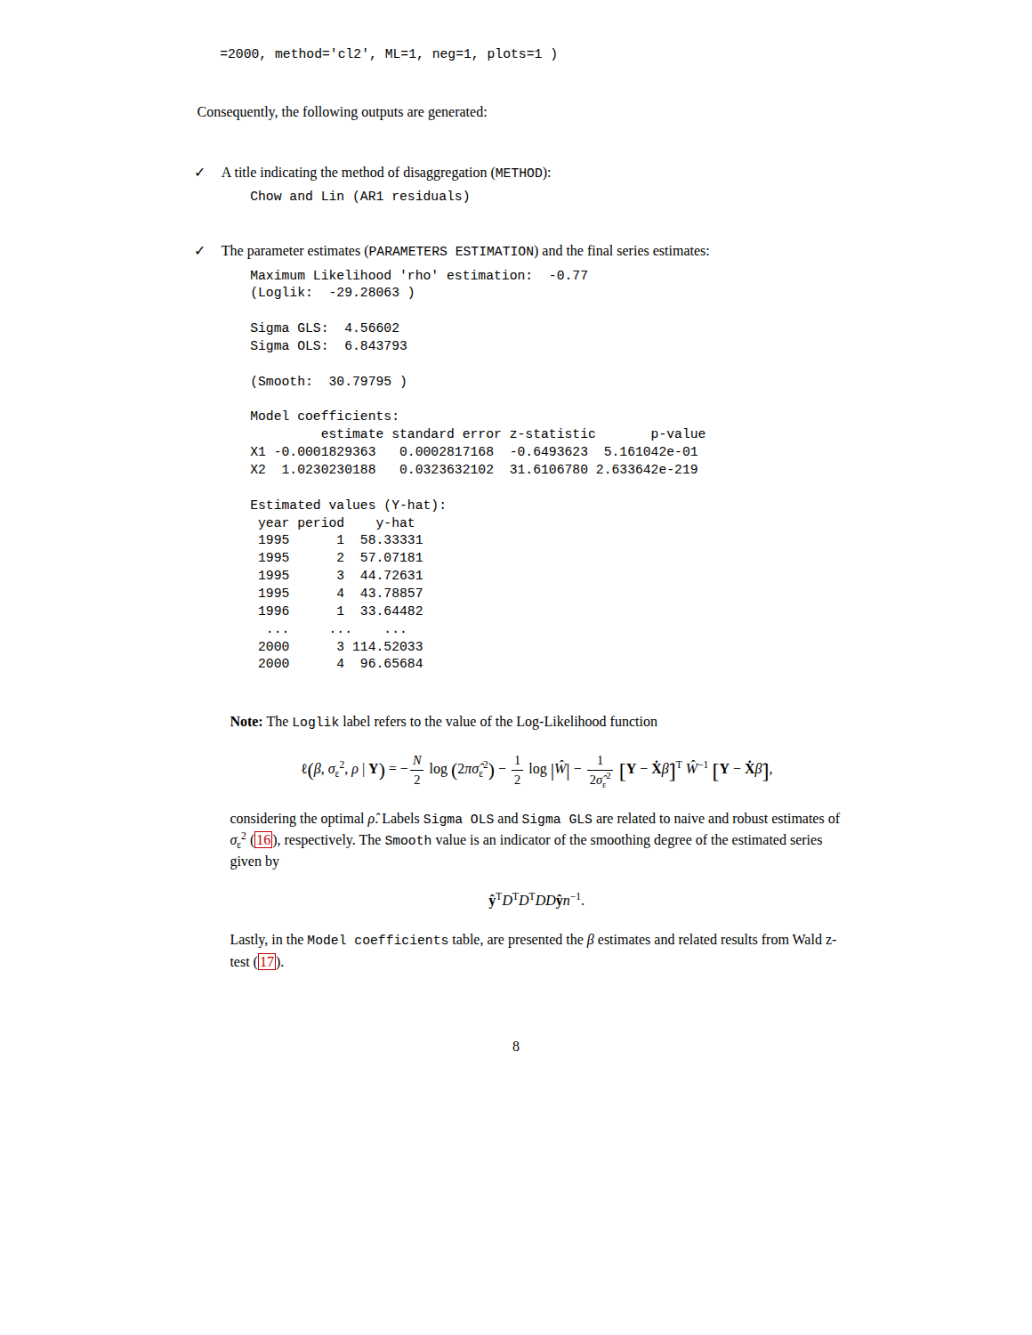=2000, method='cl2', ML=1, neg=1, plots=1 )
Consequently, the following outputs are generated:
A title indicating the method of disaggregation (METHOD):
Chow and Lin (AR1 residuals)
The parameter estimates (PARAMETERS ESTIMATION) and the final series estimates:
Maximum Likelihood 'rho' estimation:  -0.77
(Loglik:  -29.28063 )

Sigma GLS:  4.56602
Sigma OLS:  6.843793

(Smooth:  30.79795 )

Model coefficients:
         estimate standard error z-statistic       p-value
X1 -0.0001829363   0.0002817168  -0.6493623  5.161042e-01
X2  1.0230230188   0.0323632102  31.6106780 2.633642e-219

Estimated values (Y-hat):
 year period    y-hat
 1995      1  58.33331
 1995      2  57.07181
 1995      3  44.72631
 1995      4  43.78857
 1996      1  33.64482
  ...     ...    ...
 2000      3 114.52033
 2000      4  96.65684
Note: The Loglik label refers to the value of the Log-Likelihood function
ℓ(β, σε2, ρ | Y) = −N 2 log (2πσ̂ε2) − 12 log |Ŵ| − 12σ̂ε2 [Y − Ẋβ̂]T Ŵ−1 [Y − Ẋβ̂],
considering the optimal ρ̂. Labels Sigma OLS and Sigma GLS are related to naive and robust estimates of σε2 (16), respectively. The Smooth value is an indicator of the smoothing degree of the estimated series given by
ŷTDTDTDDŷn−1.
Lastly, in the Model coefficients table, are presented the β estimates and related results from Wald z-test (17).
8